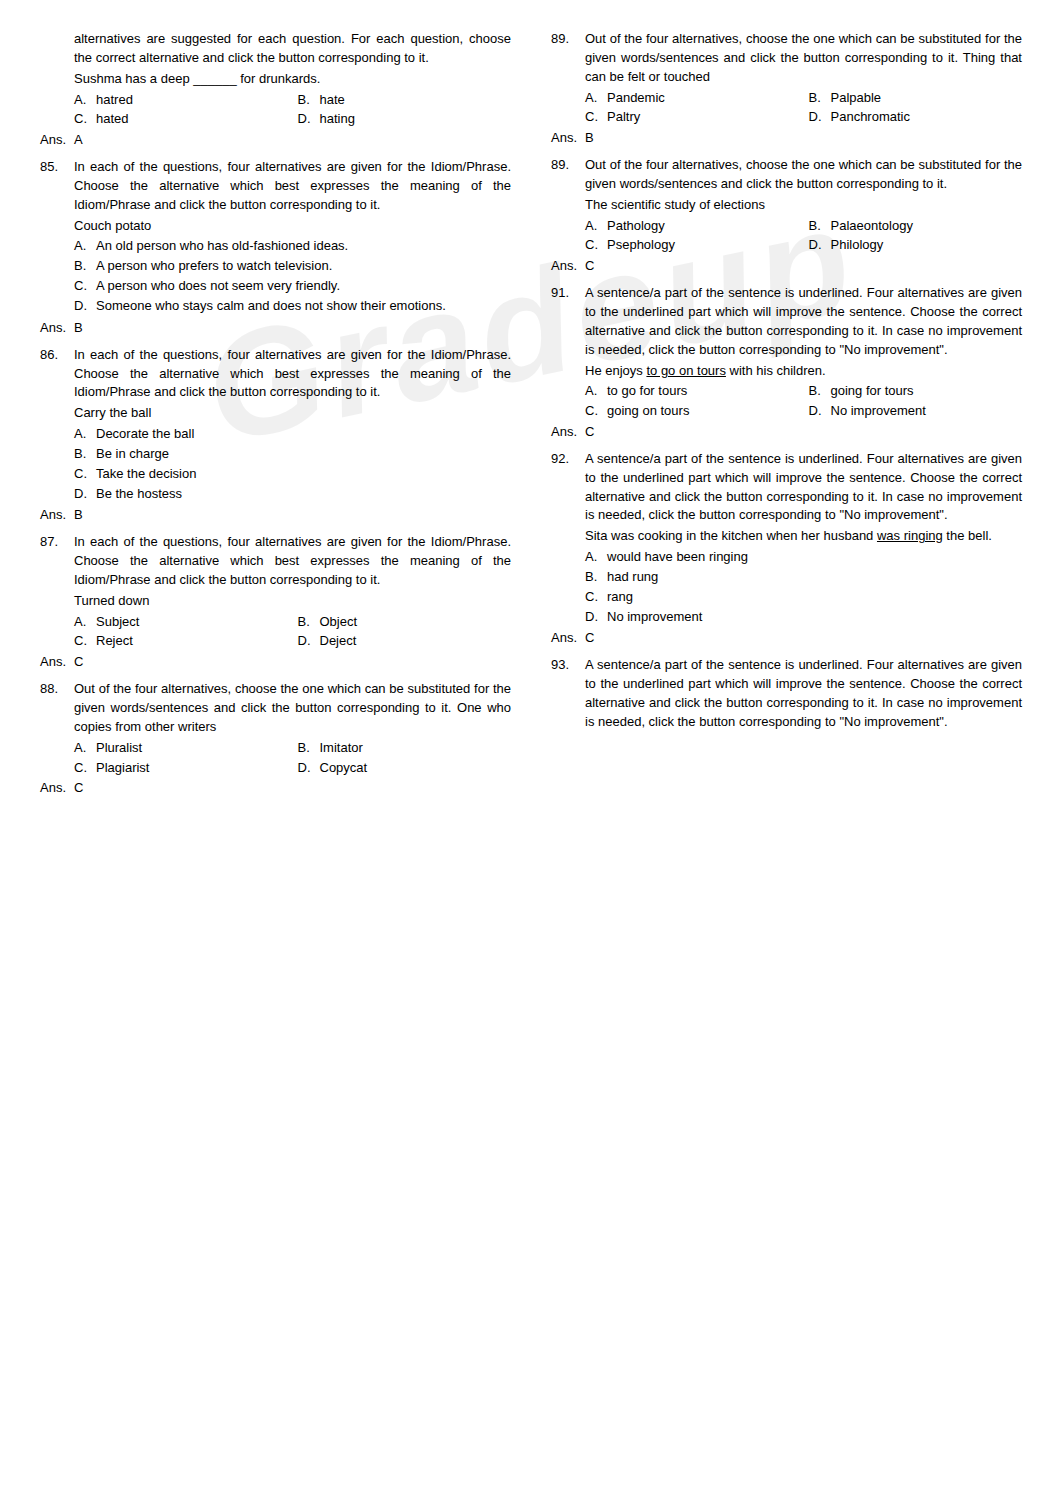Gradeup
alternatives are suggested for each question. For each question, choose the correct alternative and click the button corresponding to it.
Sushma has a deep ______ for drunkards.
A. hatred
B. hate
C. hated
D. hating
Ans. A
85.
In each of the questions, four alternatives are given for the Idiom/Phrase. Choose the alternative which best expresses the meaning of the Idiom/Phrase and click the button corresponding to it.
Couch potato
A. An old person who has old-fashioned ideas.
B. A person who prefers to watch television.
C. A person who does not seem very friendly.
D. Someone who stays calm and does not show their emotions.
Ans. B
86.
In each of the questions, four alternatives are given for the Idiom/Phrase. Choose the alternative which best expresses the meaning of the Idiom/Phrase and click the button corresponding to it.
Carry the ball
A. Decorate the ball
B. Be in charge
C. Take the decision
D. Be the hostess
Ans. B
87.
In each of the questions, four alternatives are given for the Idiom/Phrase. Choose the alternative which best expresses the meaning of the Idiom/Phrase and click the button corresponding to it.
Turned down
A. Subject
B. Object
C. Reject
D. Deject
Ans. C
88.
Out of the four alternatives, choose the one which can be substituted for the given words/sentences and click the button corresponding to it. One who copies from other writers
A. Pluralist
B. Imitator
C. Plagiarist
D. Copycat
Ans. C
89.
Out of the four alternatives, choose the one which can be substituted for the given words/sentences and click the button corresponding to it. Thing that can be felt or touched
A. Pandemic
B. Palpable
C. Paltry
D. Panchromatic
Ans. B
89.
Out of the four alternatives, choose the one which can be substituted for the given words/sentences and click the button corresponding to it.
The scientific study of elections
A. Pathology
B. Palaeontology
C. Psephology
D. Philology
Ans. C
91.
A sentence/a part of the sentence is underlined. Four alternatives are given to the underlined part which will improve the sentence. Choose the correct alternative and click the button corresponding to it. In case no improvement is needed, click the button corresponding to "No improvement".
He enjoys to go on tours with his children.
A. to go for tours
B. going for tours
C. going on tours
D. No improvement
Ans. C
92.
A sentence/a part of the sentence is underlined. Four alternatives are given to the underlined part which will improve the sentence. Choose the correct alternative and click the button corresponding to it. In case no improvement is needed, click the button corresponding to "No improvement".
Sita was cooking in the kitchen when her husband was ringing the bell.
A. would have been ringing
B. had rung
C. rang
D. No improvement
Ans. C
93.
A sentence/a part of the sentence is underlined. Four alternatives are given to the underlined part which will improve the sentence. Choose the correct alternative and click the button corresponding to it. In case no improvement is needed, click the button corresponding to "No improvement".